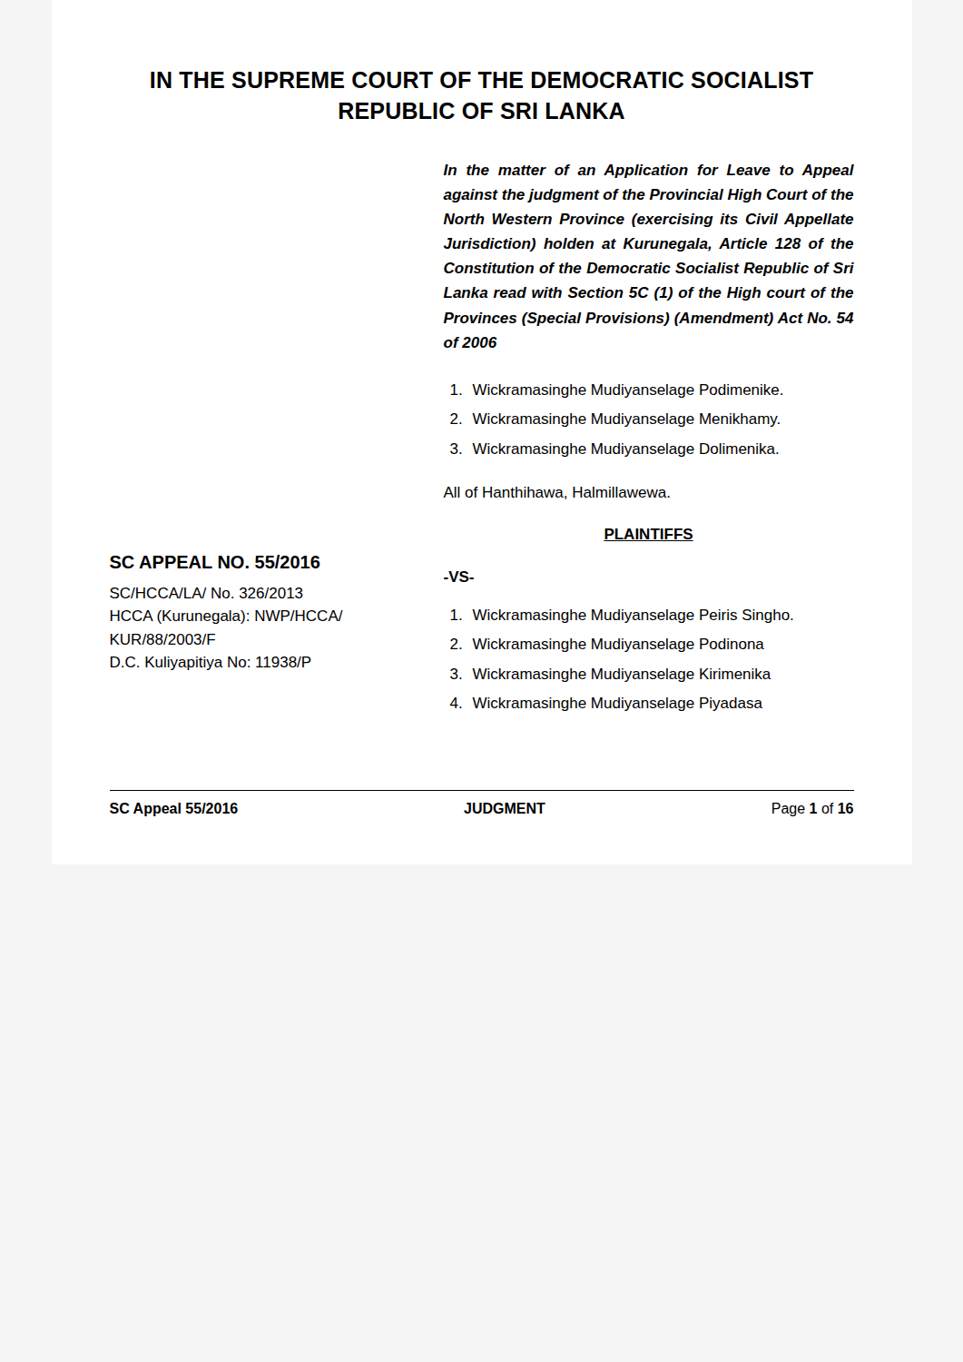IN THE SUPREME COURT OF THE DEMOCRATIC SOCIALIST
REPUBLIC OF SRI LANKA
SC APPEAL NO. 55/2016
SC/HCCA/LA/ No. 326/2013
HCCA (Kurunegala): NWP/HCCA/
KUR/88/2003/F
D.C. Kuliyapitiya No: 11938/P
In the matter of an Application for Leave to Appeal against the judgment of the Provincial High Court of the North Western Province (exercising its Civil Appellate Jurisdiction) holden at Kurunegala, Article 128 of the Constitution of the Democratic Socialist Republic of Sri Lanka read with Section 5C (1) of the High court of the Provinces (Special Provisions) (Amendment) Act No. 54 of 2006
Wickramasinghe Mudiyanselage Podimenike.
Wickramasinghe Mudiyanselage Menikhamy.
Wickramasinghe Mudiyanselage Dolimenika.
All of Hanthihawa, Halmillawewa.
PLAINTIFFS
-VS-
Wickramasinghe Mudiyanselage Peiris Singho.
Wickramasinghe Mudiyanselage Podinona
Wickramasinghe Mudiyanselage Kirimenika
Wickramasinghe Mudiyanselage Piyadasa
SC Appeal 55/2016 JUDGMENT Page 1 of 16